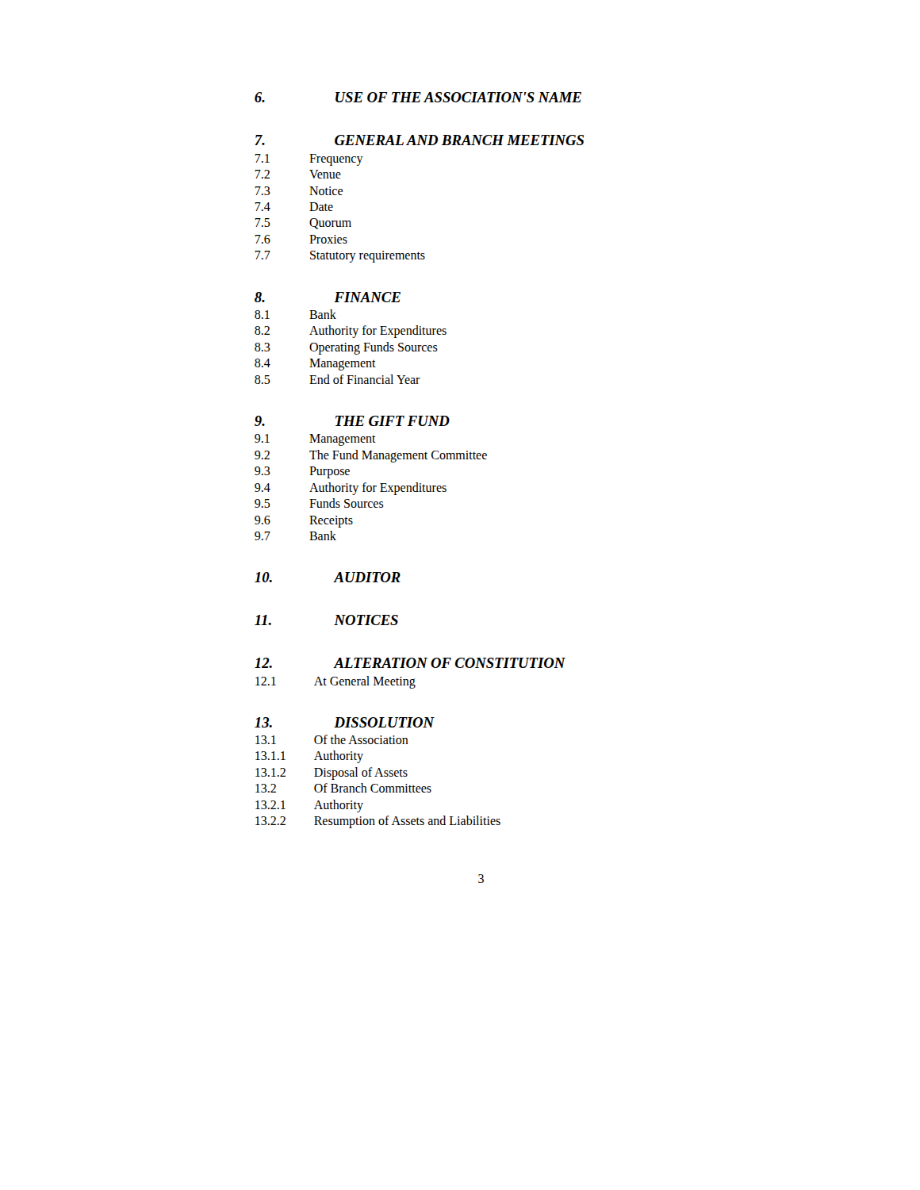| 6. | USE OF THE ASSOCIATION'S NAME |
| 7. | GENERAL AND BRANCH MEETINGS |
| 7.1 | Frequency |
| 7.2 | Venue |
| 7.3 | Notice |
| 7.4 | Date |
| 7.5 | Quorum |
| 7.6 | Proxies |
| 7.7 | Statutory requirements |
| 8. | FINANCE |
| 8.1 | Bank |
| 8.2 | Authority for Expenditures |
| 8.3 | Operating Funds Sources |
| 8.4 | Management |
| 8.5 | End of Financial Year |
| 9. | THE GIFT FUND |
| 9.1 | Management |
| 9.2 | The Fund Management Committee |
| 9.3 | Purpose |
| 9.4 | Authority for Expenditures |
| 9.5 | Funds Sources |
| 9.6 | Receipts |
| 9.7 | Bank |
| 10. | AUDITOR |
| 11. | NOTICES |
| 12. | ALTERATION OF CONSTITUTION |
| 12.1 | At General Meeting |
| 13. | DISSOLUTION |
| 13.1 | Of the Association |
| 13.1.1 | Authority |
| 13.1.2 | Disposal of Assets |
| 13.2 | Of Branch Committees |
| 13.2.1 | Authority |
| 13.2.2 | Resumption of Assets and Liabilities |
3